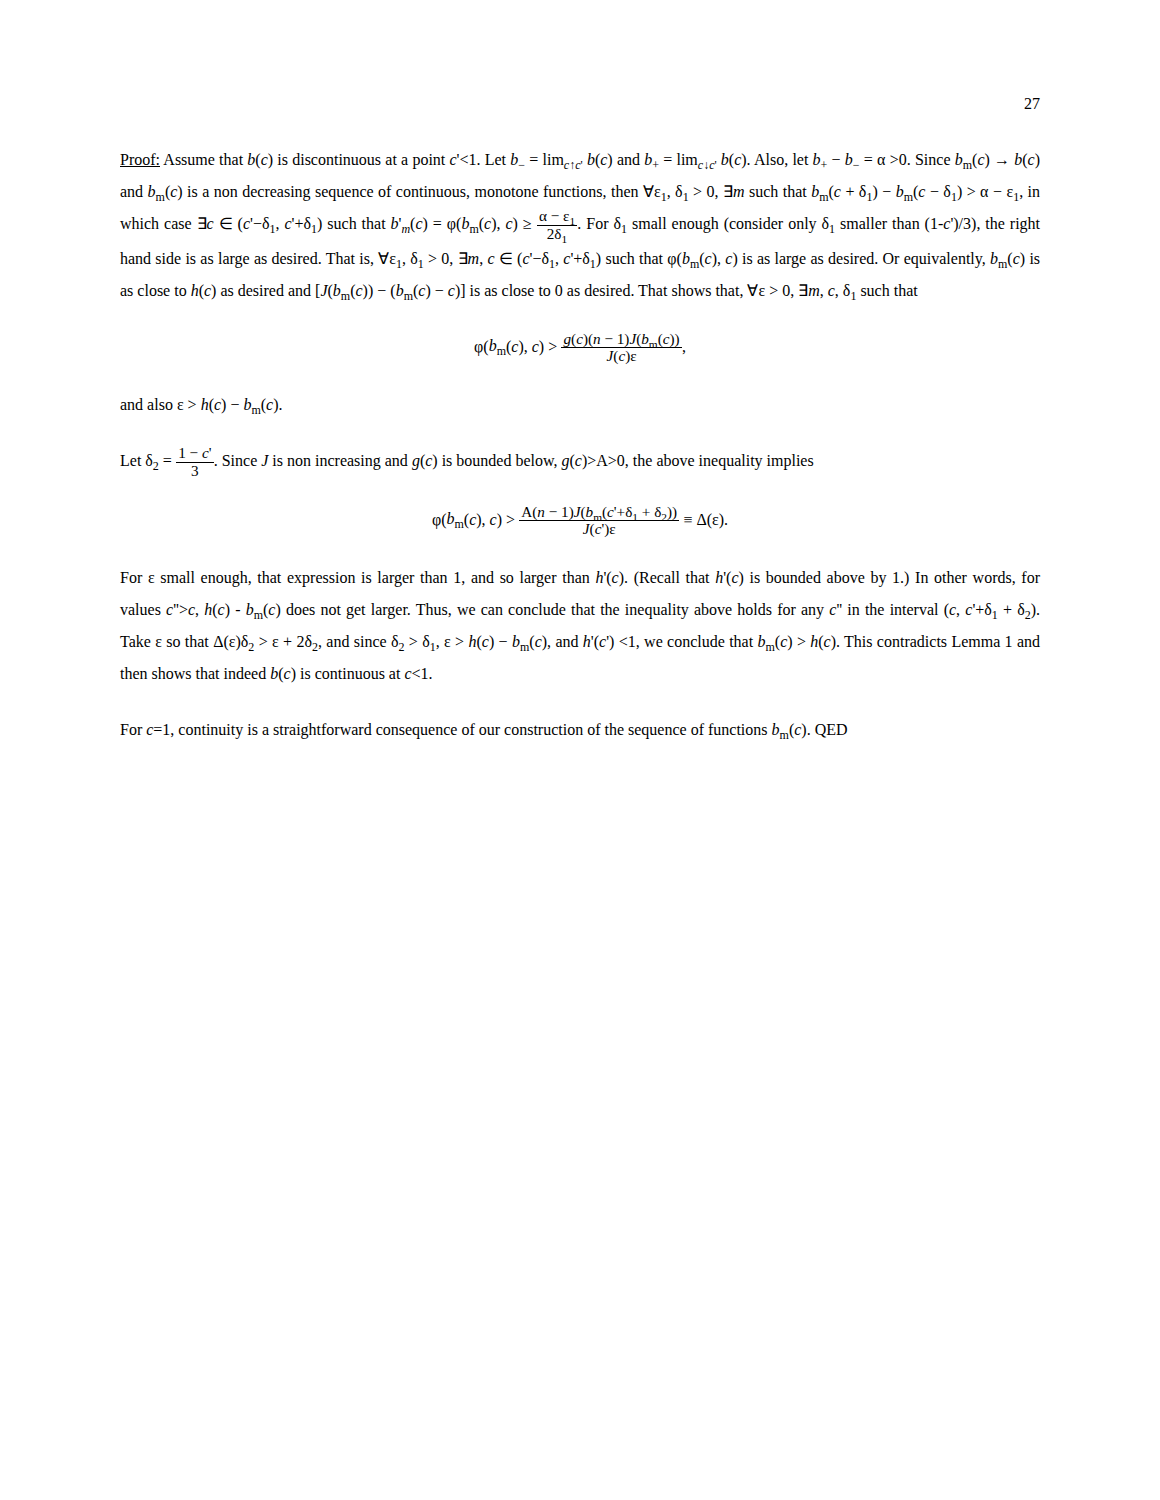27
Proof: Assume that b(c) is discontinuous at a point c'<1. Let b− = limc↑c' b(c) and b+ = limc↓c' b(c). Also, let b+ − b− = α >0. Since bm(c) → b(c) and bm(c) is a non decreasing sequence of continuous, monotone functions, then ∀ε1, δ1 > 0, ∃m such that bm(c + δ1) − bm(c − δ1) > α − ε1, in which case ∃c ∈ (c'−δ1, c'+δ1) such that b'm(c) = φ(bm(c), c) ≥ α − ε12δ1. For δ1 small enough (consider only δ1 smaller than (1-c')/3), the right hand side is as large as desired. That is, ∀ε1, δ1 > 0, ∃m, c ∈ (c'−δ1, c'+δ1) such that φ(bm(c), c) is as large as desired. Or equivalently, bm(c) is as close to h(c) as desired and [J(bm(c)) − (bm(c) − c)] is as close to 0 as desired. That shows that, ∀ε > 0, ∃m, c, δ1 such that
φ(bm(c), c) > g(c)(n − 1)J(bm(c)) J(c)ε,
and also ε > h(c) − bm(c).
Let δ2 = 1 − c'3. Since J is non increasing and g(c) is bounded below, g(c)>A>0, the above inequality implies
φ(bm(c), c) > A(n − 1)J(bm(c'+δ1 + δ2)) J(c')ε ≡ Δ(ε).
For ε small enough, that expression is larger than 1, and so larger than h'(c). (Recall that h'(c) is bounded above by 1.) In other words, for values c''>c, h(c) - bm(c) does not get larger. Thus, we can conclude that the inequality above holds for any c'' in the interval (c, c'+δ1 + δ2). Take ε so that Δ(ε)δ2 > ε + 2δ2, and since δ2 > δ1, ε > h(c) − bm(c), and h'(c') <1, we conclude that bm(c) > h(c). This contradicts Lemma 1 and then shows that indeed b(c) is continuous at c<1.
For c=1, continuity is a straightforward consequence of our construction of the sequence of functions bm(c). QED